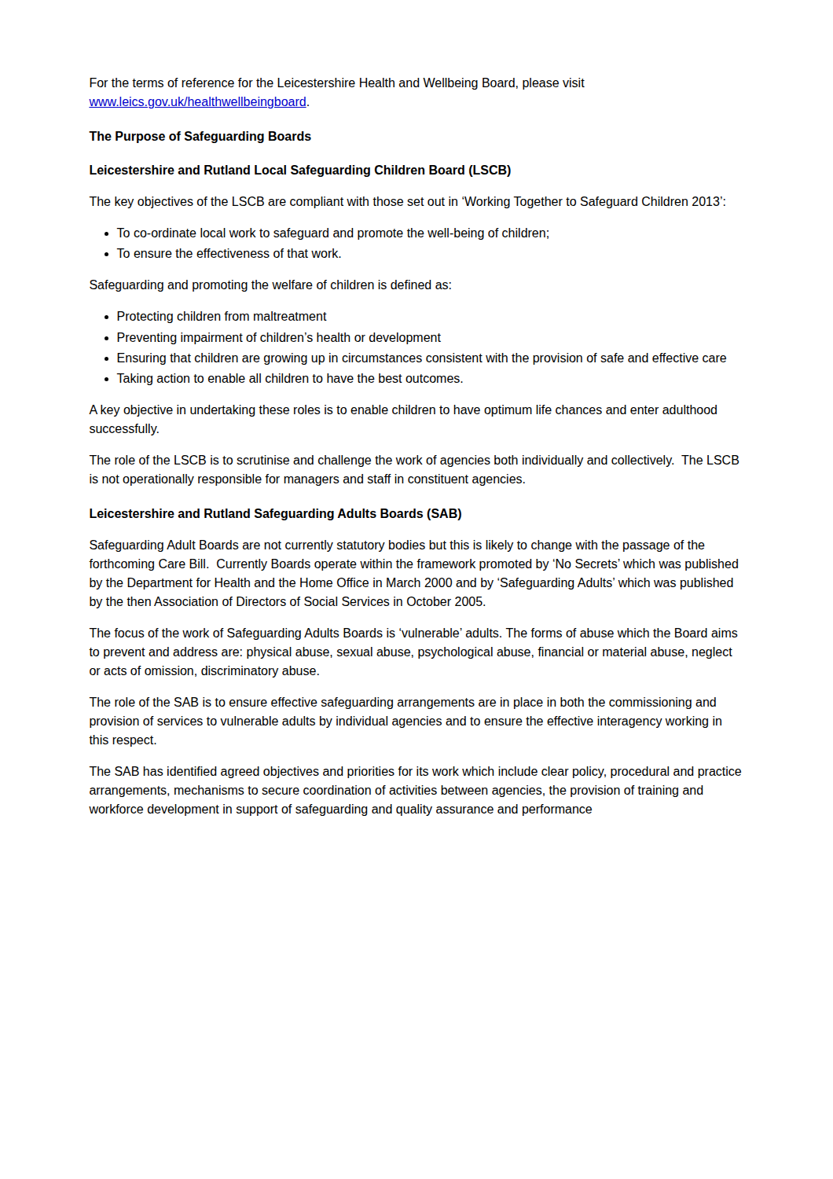For the terms of reference for the Leicestershire Health and Wellbeing Board, please visit www.leics.gov.uk/healthwellbeingboard.
The Purpose of Safeguarding Boards
Leicestershire and Rutland Local Safeguarding Children Board (LSCB)
The key objectives of the LSCB are compliant with those set out in ‘Working Together to Safeguard Children 2013’:
To co-ordinate local work to safeguard and promote the well-being of children;
To ensure the effectiveness of that work.
Safeguarding and promoting the welfare of children is defined as:
Protecting children from maltreatment
Preventing impairment of children’s health or development
Ensuring that children are growing up in circumstances consistent with the provision of safe and effective care
Taking action to enable all children to have the best outcomes.
A key objective in undertaking these roles is to enable children to have optimum life chances and enter adulthood successfully.
The role of the LSCB is to scrutinise and challenge the work of agencies both individually and collectively. The LSCB is not operationally responsible for managers and staff in constituent agencies.
Leicestershire and Rutland Safeguarding Adults Boards (SAB)
Safeguarding Adult Boards are not currently statutory bodies but this is likely to change with the passage of the forthcoming Care Bill. Currently Boards operate within the framework promoted by ‘No Secrets’ which was published by the Department for Health and the Home Office in March 2000 and by ‘Safeguarding Adults’ which was published by the then Association of Directors of Social Services in October 2005.
The focus of the work of Safeguarding Adults Boards is ‘vulnerable’ adults. The forms of abuse which the Board aims to prevent and address are: physical abuse, sexual abuse, psychological abuse, financial or material abuse, neglect or acts of omission, discriminatory abuse.
The role of the SAB is to ensure effective safeguarding arrangements are in place in both the commissioning and provision of services to vulnerable adults by individual agencies and to ensure the effective interagency working in this respect.
The SAB has identified agreed objectives and priorities for its work which include clear policy, procedural and practice arrangements, mechanisms to secure coordination of activities between agencies, the provision of training and workforce development in support of safeguarding and quality assurance and performance